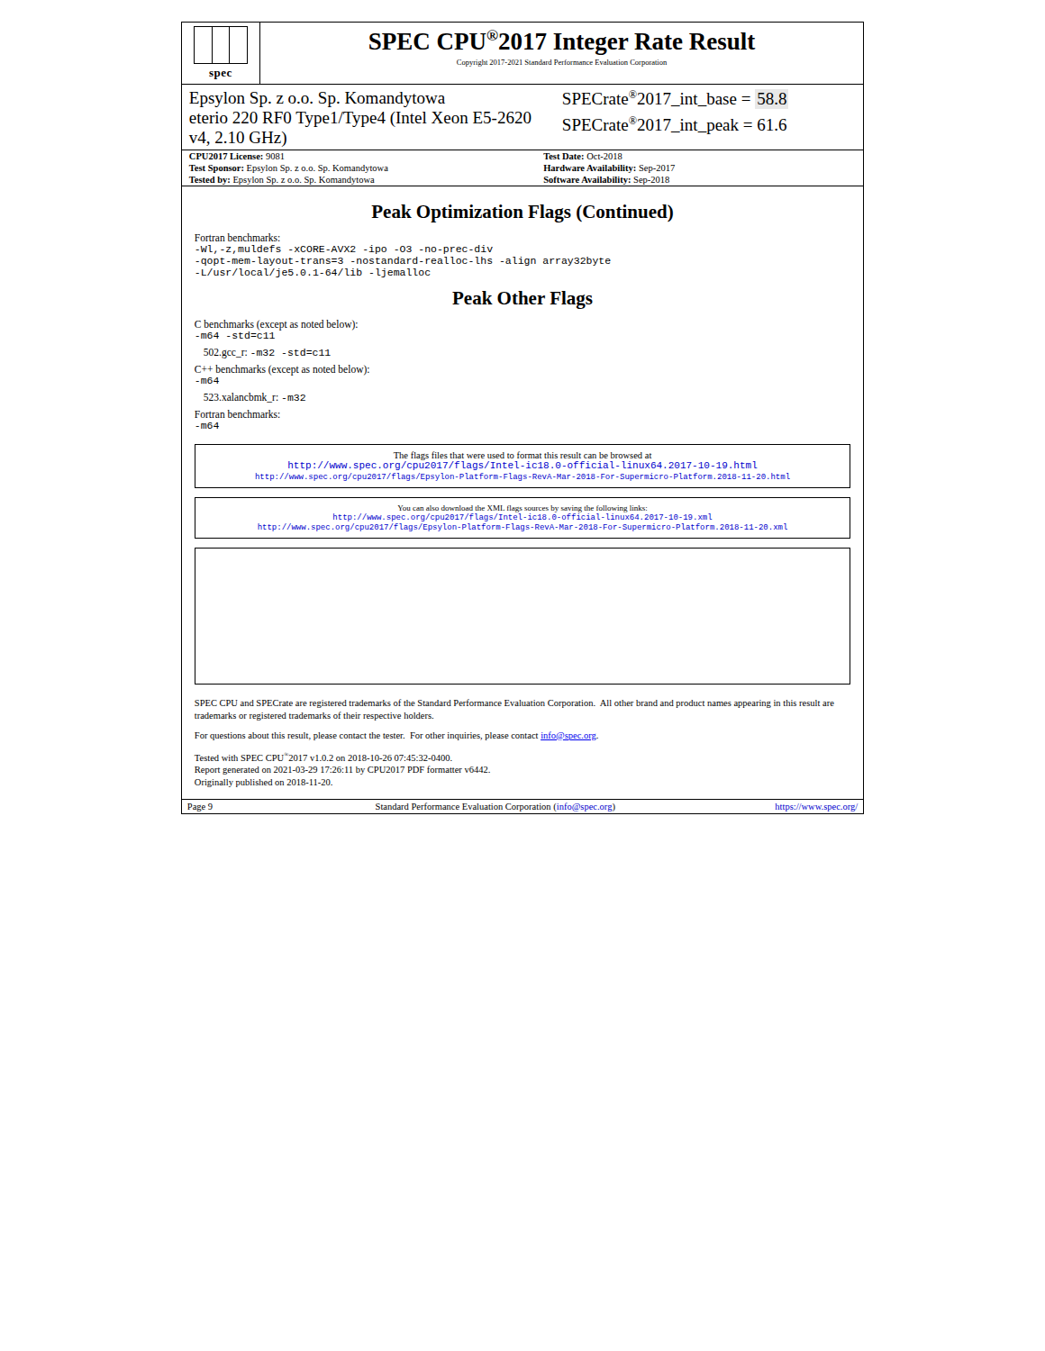spec
SPEC CPU®2017 Integer Rate Result
Copyright 2017-2021 Standard Performance Evaluation Corporation
Epsylon Sp. z o.o. Sp. Komandytowa
eterio 220 RF0 Type1/Type4 (Intel Xeon E5-2620 v4, 2.10 GHz)
SPECrate®2017_int_base = 58.8
SPECrate®2017_int_peak = 61.6
CPU2017 License: 9081
Test Date: Oct-2018
Test Sponsor: Epsylon Sp. z o.o. Sp. Komandytowa
Hardware Availability: Sep-2017
Tested by: Epsylon Sp. z o.o. Sp. Komandytowa
Software Availability: Sep-2018
Peak Optimization Flags (Continued)
Fortran benchmarks:
-Wl,-z,muldefs -xCORE-AVX2 -ipo -O3 -no-prec-div -qopt-mem-layout-trans=3 -nostandard-realloc-lhs -align array32byte -L/usr/local/je5.0.1-64/lib -ljemalloc
Peak Other Flags
C benchmarks (except as noted below):
-m64 -std=c11
502.gcc_r: -m32 -std=c11
C++ benchmarks (except as noted below):
-m64
523.xalancbmk_r: -m32
Fortran benchmarks:
-m64
The flags files that were used to format this result can be browsed at
http://www.spec.org/cpu2017/flags/Intel-ic18.0-official-linux64.2017-10-19.html
http://www.spec.org/cpu2017/flags/Epsylon-Platform-Flags-RevA-Mar-2018-For-Supermicro-Platform.2018-11-20.html
You can also download the XML flags sources by saving the following links:
http://www.spec.org/cpu2017/flags/Intel-ic18.0-official-linux64.2017-10-19.xml
http://www.spec.org/cpu2017/flags/Epsylon-Platform-Flags-RevA-Mar-2018-For-Supermicro-Platform.2018-11-20.xml
SPEC CPU and SPECrate are registered trademarks of the Standard Performance Evaluation Corporation. All other brand and product names appearing in this result are trademarks or registered trademarks of their respective holders.
For questions about this result, please contact the tester. For other inquiries, please contact info@spec.org.
Tested with SPEC CPU®2017 v1.0.2 on 2018-10-26 07:45:32-0400.
Report generated on 2021-03-29 17:26:11 by CPU2017 PDF formatter v6442.
Originally published on 2018-11-20.
Page 9
Standard Performance Evaluation Corporation (info@spec.org)
https://www.spec.org/